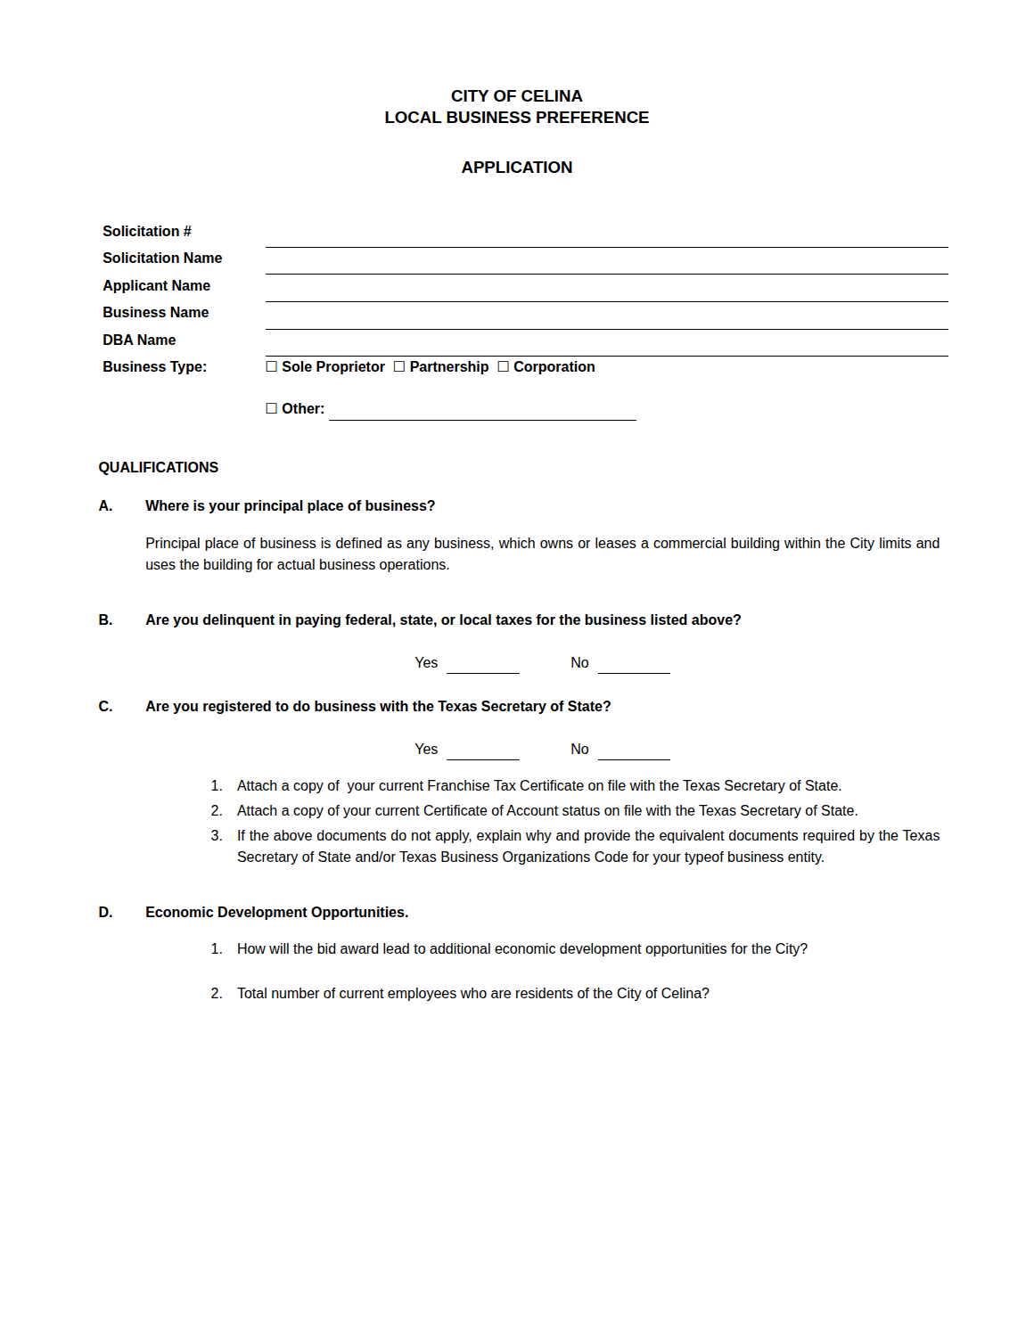CITY OF CELINA
LOCAL BUSINESS PREFERENCE
APPLICATION
| Solicitation # | |
| Solicitation Name | |
| Applicant Name | |
| Business Name | |
| DBA Name | |
| Business Type: | ☐ Sole Proprietor ☐ Partnership ☐ Corporation |
| | ☐ Other: |
QUALIFICATIONS
A.
Where is your principal place of business?
Principal place of business is defined as any business, which owns or leases a commercial building within the City limits and uses the building for actual business operations.
B.
Are you delinquent in paying federal, state, or local taxes for the business listed above?
Yes No
C.
Are you registered to do business with the Texas Secretary of State?
Yes No
Attach a copy of your current Franchise Tax Certificate on file with the Texas Secretary of State.
Attach a copy of your current Certificate of Account status on file with the Texas Secretary of State.
If the above documents do not apply, explain why and provide the equivalent documents required by the Texas Secretary of State and/or Texas Business Organizations Code for your typeof business entity.
D.
Economic Development Opportunities.
How will the bid award lead to additional economic development opportunities for the City?
Total number of current employees who are residents of the City of Celina?